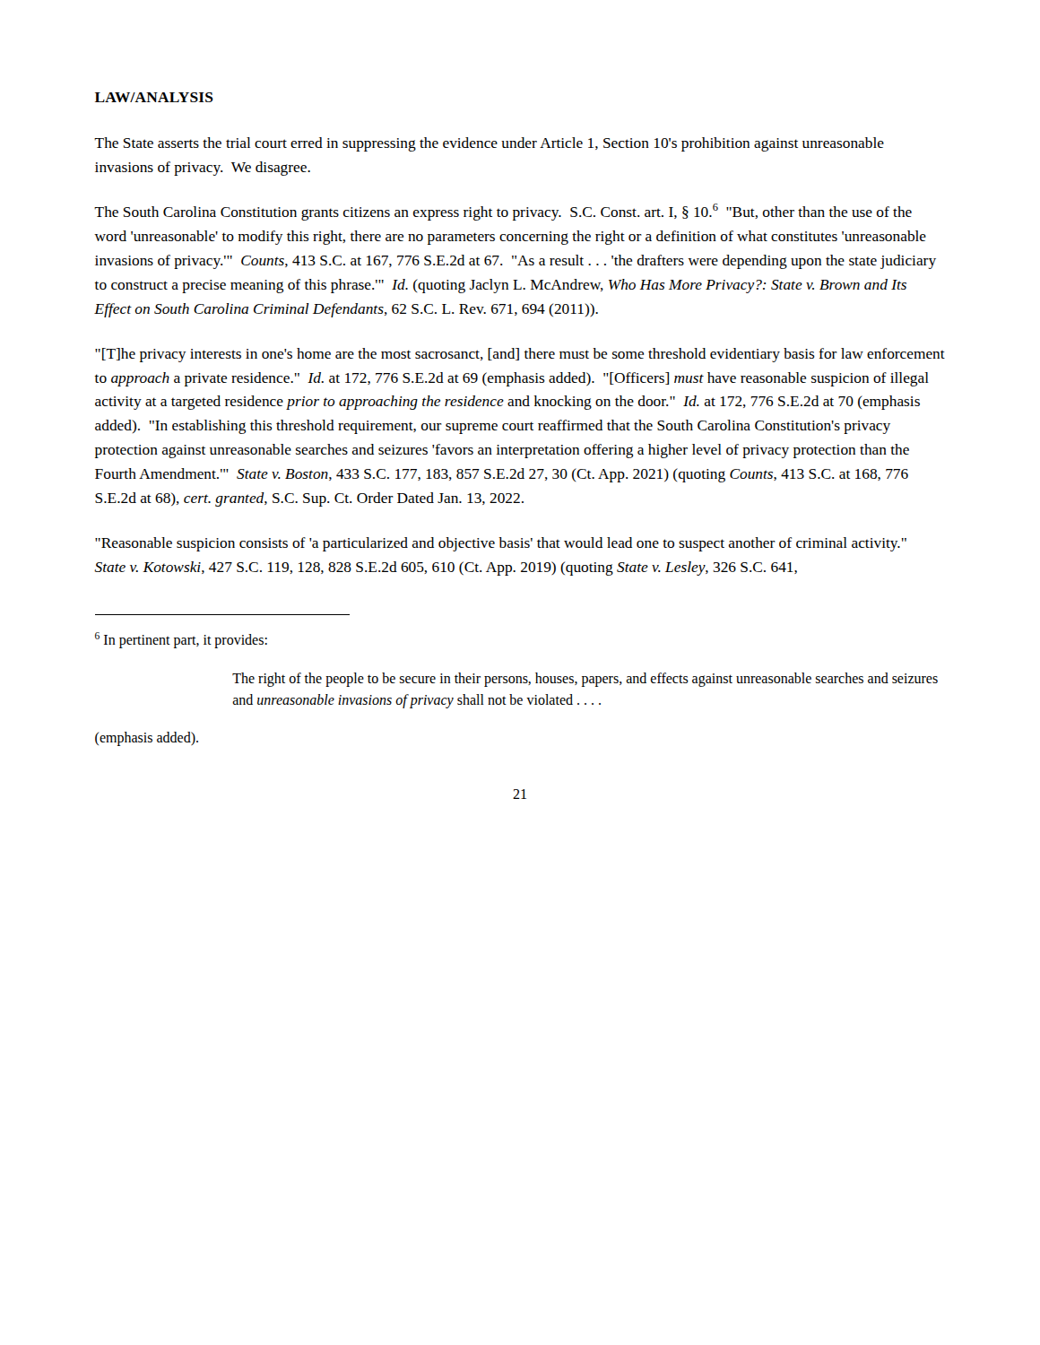LAW/ANALYSIS
The State asserts the trial court erred in suppressing the evidence under Article 1, Section 10's prohibition against unreasonable invasions of privacy. We disagree.
The South Carolina Constitution grants citizens an express right to privacy. S.C. Const. art. I, § 10.6 "But, other than the use of the word 'unreasonable' to modify this right, there are no parameters concerning the right or a definition of what constitutes 'unreasonable invasions of privacy.'" Counts, 413 S.C. at 167, 776 S.E.2d at 67. "As a result . . . 'the drafters were depending upon the state judiciary to construct a precise meaning of this phrase.'" Id. (quoting Jaclyn L. McAndrew, Who Has More Privacy?: State v. Brown and Its Effect on South Carolina Criminal Defendants, 62 S.C. L. Rev. 671, 694 (2011)).
"[T]he privacy interests in one's home are the most sacrosanct, [and] there must be some threshold evidentiary basis for law enforcement to approach a private residence." Id. at 172, 776 S.E.2d at 69 (emphasis added). "[Officers] must have reasonable suspicion of illegal activity at a targeted residence prior to approaching the residence and knocking on the door." Id. at 172, 776 S.E.2d at 70 (emphasis added). "In establishing this threshold requirement, our supreme court reaffirmed that the South Carolina Constitution's privacy protection against unreasonable searches and seizures 'favors an interpretation offering a higher level of privacy protection than the Fourth Amendment.'" State v. Boston, 433 S.C. 177, 183, 857 S.E.2d 27, 30 (Ct. App. 2021) (quoting Counts, 413 S.C. at 168, 776 S.E.2d at 68), cert. granted, S.C. Sup. Ct. Order Dated Jan. 13, 2022.
"Reasonable suspicion consists of 'a particularized and objective basis' that would lead one to suspect another of criminal activity." State v. Kotowski, 427 S.C. 119, 128, 828 S.E.2d 605, 610 (Ct. App. 2019) (quoting State v. Lesley, 326 S.C. 641,
6 In pertinent part, it provides:
The right of the people to be secure in their persons, houses, papers, and effects against unreasonable searches and seizures and unreasonable invasions of privacy shall not be violated . . . .
(emphasis added).
21